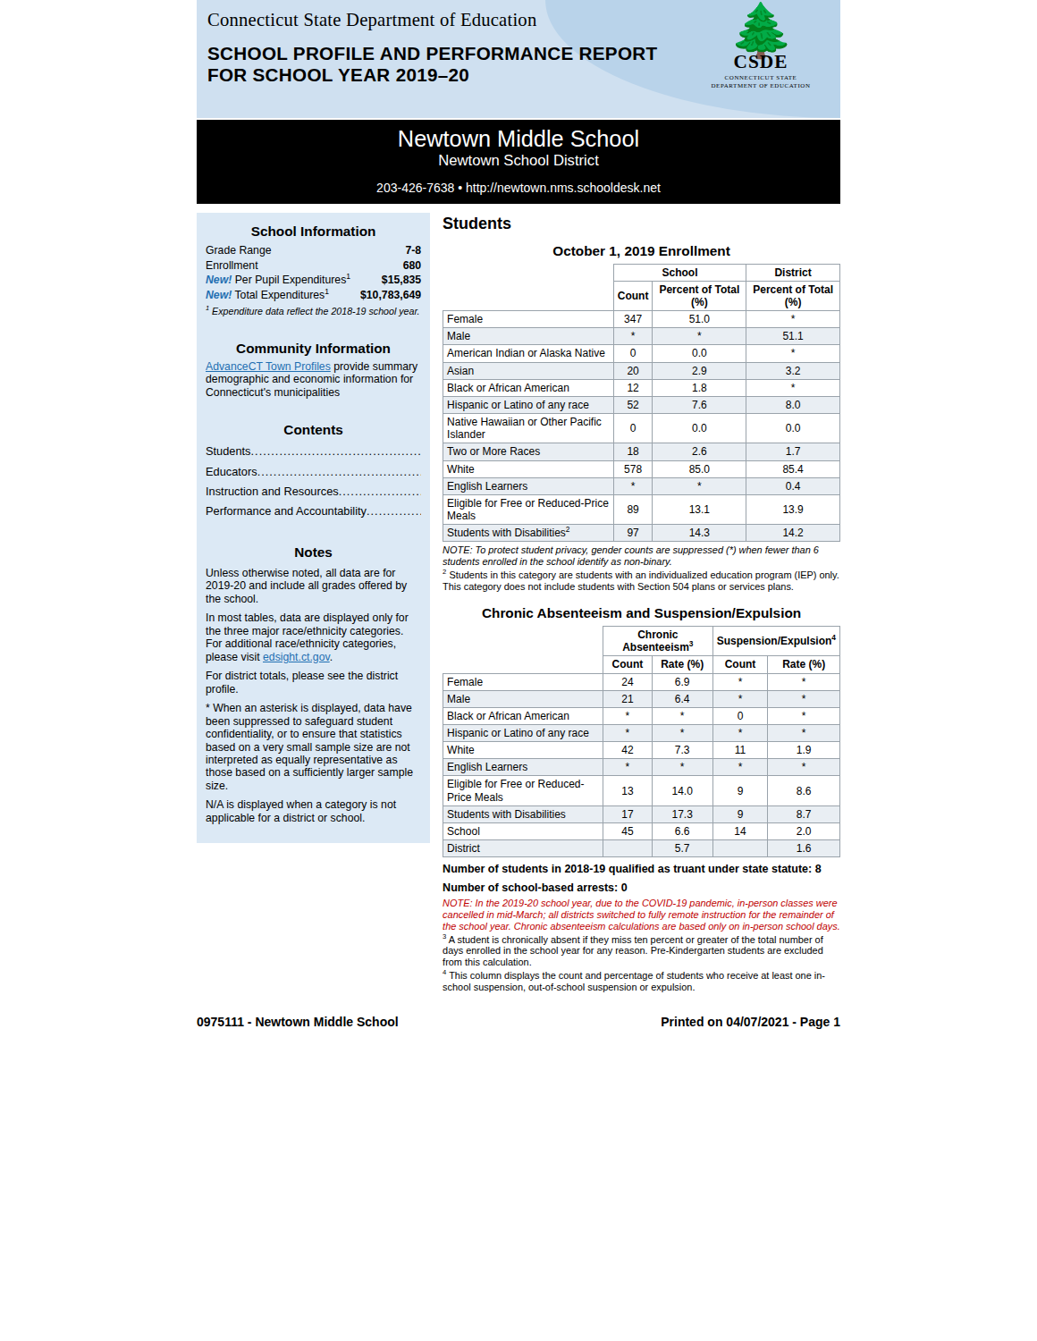🌲
CSDE
CONNECTICUT STATE
DEPARTMENT OF EDUCATION
Connecticut State Department of Education
SCHOOL PROFILE AND PERFORMANCE REPORT
FOR SCHOOL YEAR 2019–20
Newtown Middle School
Newtown School District
203-426-7638 • http://newtown.nms.schooldesk.net
School Information
Grade Range 7-8
Enrollment 680
New! Per Pupil Expenditures1$15,835
New! Total Expenditures1$10,783,649
1 Expenditure data reflect the 2018-19 school year.
Community Information
AdvanceCT Town Profiles provide summary demographic and economic information for Connecticut's municipalities
Contents
Students.......................................................... 1
Educators......................................................... 2
Instruction and Resources............................. 2
Performance and Accountability..................... 3
Notes
Unless otherwise noted, all data are for 2019-20 and include all grades offered by the school.
In most tables, data are displayed only for the three major race/ethnicity categories. For additional race/ethnicity categories, please visit edsight.ct.gov.
For district totals, please see the district profile.
* When an asterisk is displayed, data have been suppressed to safeguard student confidentiality, or to ensure that statistics based on a very small sample size are not interpreted as equally representative as those based on a sufficiently larger sample size.
N/A is displayed when a category is not applicable for a district or school.
Students
October 1, 2019 Enrollment
| | School | District |
| --- | --- | --- |
| Count | Percent of Total (%) | Percent of Total (%) |
| Female | 347 | 51.0 | * |
| Male | * | * | 51.1 |
| American Indian or Alaska Native | 0 | 0.0 | * |
| Asian | 20 | 2.9 | 3.2 |
| Black or African American | 12 | 1.8 | * |
| Hispanic or Latino of any race | 52 | 7.6 | 8.0 |
| Native Hawaiian or Other Pacific Islander | 0 | 0.0 | 0.0 |
| Two or More Races | 18 | 2.6 | 1.7 |
| White | 578 | 85.0 | 85.4 |
| English Learners | * | * | 0.4 |
| Eligible for Free or Reduced-Price Meals | 89 | 13.1 | 13.9 |
| Students with Disabilities 2 | 97 | 14.3 | 14.2 |
NOTE: To protect student privacy, gender counts are suppressed (*) when fewer than 6 students enrolled in the school identify as non-binary.
2 Students in this category are students with an individualized education program (IEP) only. This category does not include students with Section 504 plans or services plans.
Chronic Absenteeism and Suspension/Expulsion
| | Chronic Absenteeism 3 | Suspension/Expulsion 4 |
| --- | --- | --- |
| Count | Rate (%) | Count | Rate (%) |
| Female | 24 | 6.9 | * | * |
| Male | 21 | 6.4 | * | * |
| Black or African American | * | * | 0 | * |
| Hispanic or Latino of any race | * | * | * | * |
| White | 42 | 7.3 | 11 | 1.9 |
| English Learners | * | * | * | * |
| Eligible for Free or Reduced-Price Meals | 13 | 14.0 | 9 | 8.6 |
| Students with Disabilities | 17 | 17.3 | 9 | 8.7 |
| School | 45 | 6.6 | 14 | 2.0 |
| District | | 5.7 | | 1.6 |
Number of students in 2018-19 qualified as truant under state statute: 8
Number of school-based arrests: 0
NOTE: In the 2019-20 school year, due to the COVID-19 pandemic, in-person classes were cancelled in mid-March; all districts switched to fully remote instruction for the remainder of the school year. Chronic absenteeism calculations are based only on in-person school days.
3 A student is chronically absent if they miss ten percent or greater of the total number of days enrolled in the school year for any reason. Pre-Kindergarten students are excluded from this calculation.
4 This column displays the count and percentage of students who receive at least one in-school suspension, out-of-school suspension or expulsion.
0975111 - Newtown Middle School
Printed on 04/07/2021 - Page 1